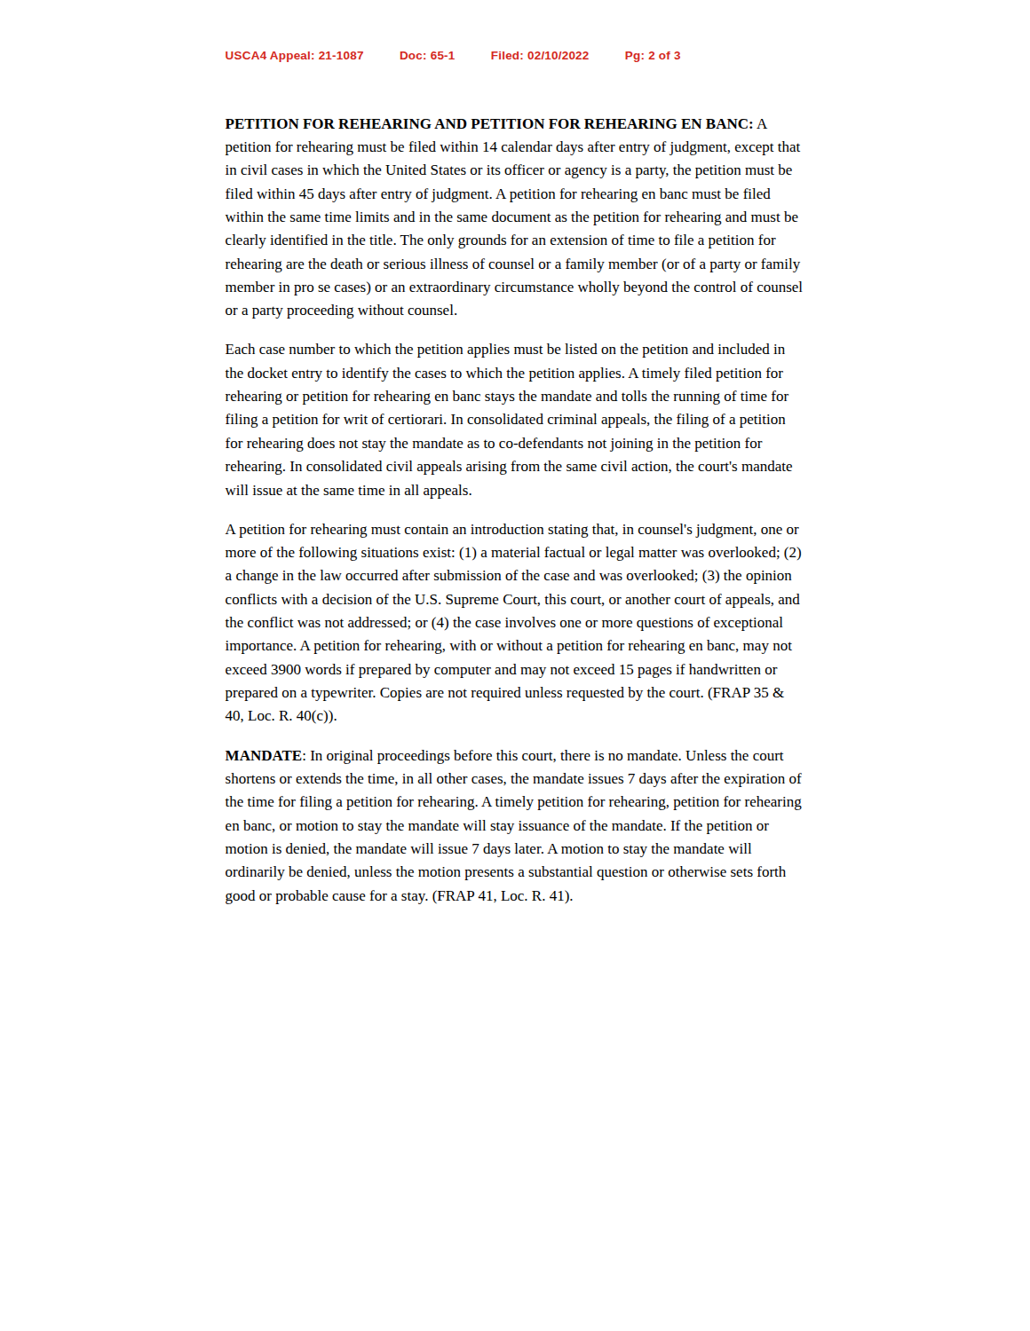USCA4 Appeal: 21-1087 Doc: 65-1 Filed: 02/10/2022 Pg: 2 of 3
PETITION FOR REHEARING AND PETITION FOR REHEARING EN BANC: A petition for rehearing must be filed within 14 calendar days after entry of judgment, except that in civil cases in which the United States or its officer or agency is a party, the petition must be filed within 45 days after entry of judgment. A petition for rehearing en banc must be filed within the same time limits and in the same document as the petition for rehearing and must be clearly identified in the title. The only grounds for an extension of time to file a petition for rehearing are the death or serious illness of counsel or a family member (or of a party or family member in pro se cases) or an extraordinary circumstance wholly beyond the control of counsel or a party proceeding without counsel.
Each case number to which the petition applies must be listed on the petition and included in the docket entry to identify the cases to which the petition applies. A timely filed petition for rehearing or petition for rehearing en banc stays the mandate and tolls the running of time for filing a petition for writ of certiorari. In consolidated criminal appeals, the filing of a petition for rehearing does not stay the mandate as to co-defendants not joining in the petition for rehearing. In consolidated civil appeals arising from the same civil action, the court's mandate will issue at the same time in all appeals.
A petition for rehearing must contain an introduction stating that, in counsel's judgment, one or more of the following situations exist: (1) a material factual or legal matter was overlooked; (2) a change in the law occurred after submission of the case and was overlooked; (3) the opinion conflicts with a decision of the U.S. Supreme Court, this court, or another court of appeals, and the conflict was not addressed; or (4) the case involves one or more questions of exceptional importance. A petition for rehearing, with or without a petition for rehearing en banc, may not exceed 3900 words if prepared by computer and may not exceed 15 pages if handwritten or prepared on a typewriter. Copies are not required unless requested by the court. (FRAP 35 & 40, Loc. R. 40(c)).
MANDATE: In original proceedings before this court, there is no mandate. Unless the court shortens or extends the time, in all other cases, the mandate issues 7 days after the expiration of the time for filing a petition for rehearing. A timely petition for rehearing, petition for rehearing en banc, or motion to stay the mandate will stay issuance of the mandate. If the petition or motion is denied, the mandate will issue 7 days later. A motion to stay the mandate will ordinarily be denied, unless the motion presents a substantial question or otherwise sets forth good or probable cause for a stay. (FRAP 41, Loc. R. 41).